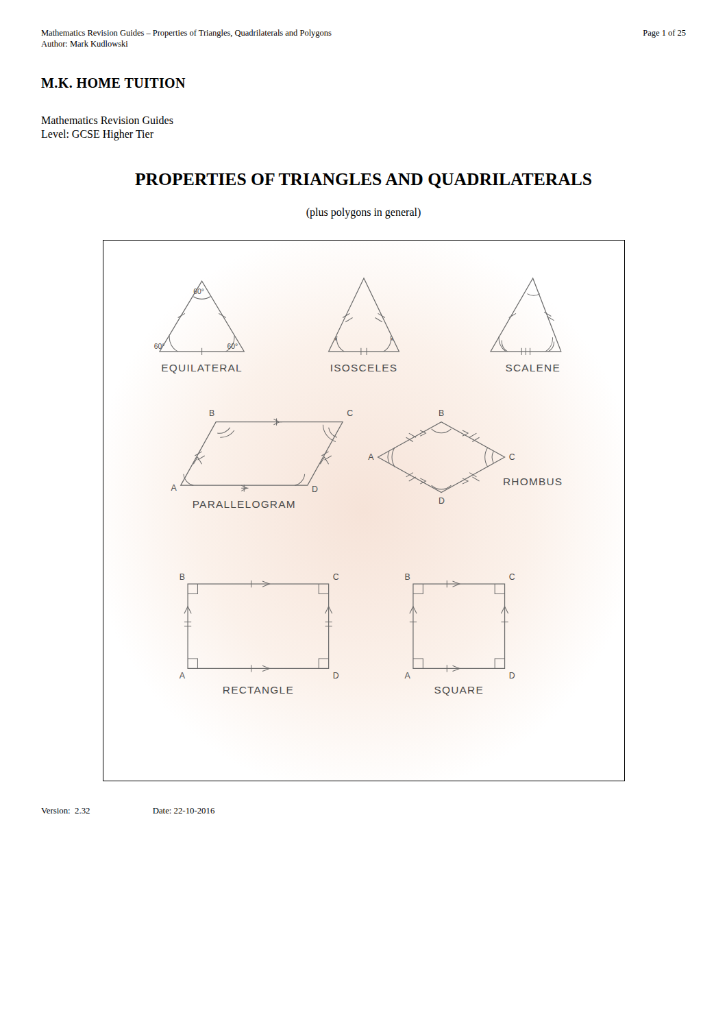Mathematics Revision Guides – Properties of Triangles, Quadrilaterals and Polygons
Author: Mark Kudlowski
Page 1 of 25
M.K. HOME TUITION
Mathematics Revision Guides
Level: GCSE Higher Tier
PROPERTIES OF TRIANGLES AND QUADRILATERALS
(plus polygons in general)
60° 60° 60° EQUILATERAL * * ISOSCELES SCALENE B C A D PARALLELOGRAM B C A D RHOMBUS B C A D RECTANGLE B C A D SQUARE
Version: 2.32 Date: 22-10-2016